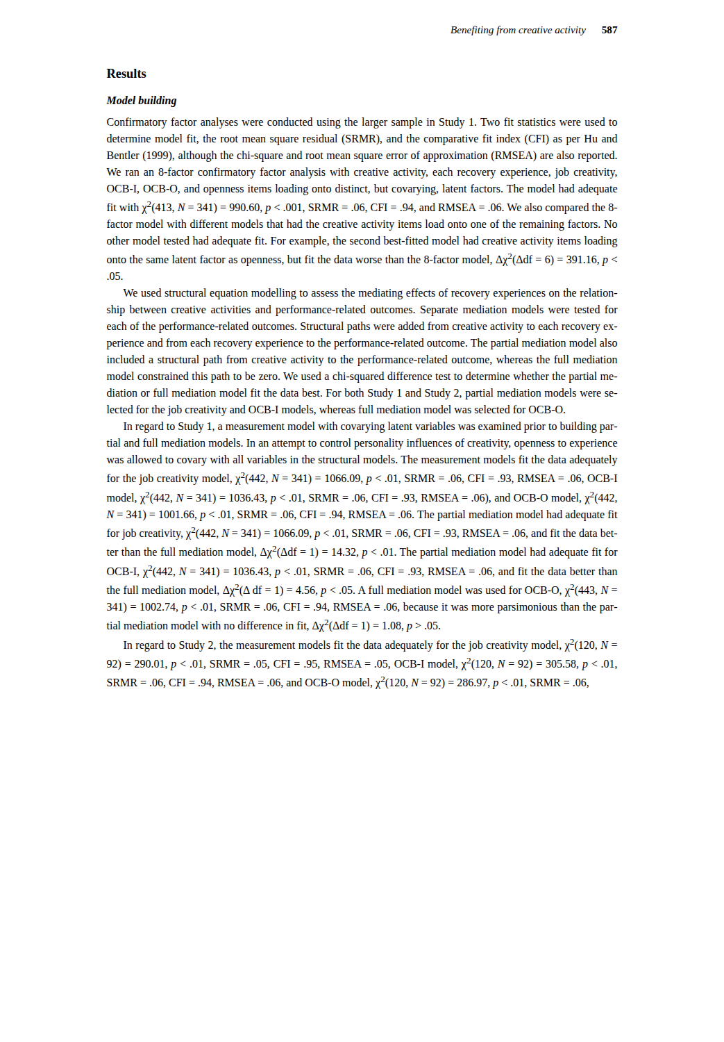Benefiting from creative activity 587
Results
Model building
Confirmatory factor analyses were conducted using the larger sample in Study 1. Two fit statistics were used to determine model fit, the root mean square residual (SRMR), and the comparative fit index (CFI) as per Hu and Bentler (1999), although the chi-square and root mean square error of approximation (RMSEA) are also reported. We ran an 8-factor confirmatory factor analysis with creative activity, each recovery experience, job creativity, OCB-I, OCB-O, and openness items loading onto distinct, but covarying, latent factors. The model had adequate fit with χ2(413, N = 341) = 990.60, p < .001, SRMR = .06, CFI = .94, and RMSEA = .06. We also compared the 8-factor model with different models that had the creative activity items load onto one of the remaining factors. No other model tested had adequate fit. For example, the second best-fitted model had creative activity items loading onto the same latent factor as openness, but fit the data worse than the 8-factor model, Δχ2(Δdf = 6) = 391.16, p < .05.
We used structural equation modelling to assess the mediating effects of recovery experiences on the relationship between creative activities and performance-related outcomes. Separate mediation models were tested for each of the performance-related outcomes. Structural paths were added from creative activity to each recovery experience and from each recovery experience to the performance-related outcome. The partial mediation model also included a structural path from creative activity to the performance-related outcome, whereas the full mediation model constrained this path to be zero. We used a chi-squared difference test to determine whether the partial mediation or full mediation model fit the data best. For both Study 1 and Study 2, partial mediation models were selected for the job creativity and OCB-I models, whereas full mediation model was selected for OCB-O.
In regard to Study 1, a measurement model with covarying latent variables was examined prior to building partial and full mediation models. In an attempt to control personality influences of creativity, openness to experience was allowed to covary with all variables in the structural models. The measurement models fit the data adequately for the job creativity model, χ2(442, N = 341) = 1066.09, p < .01, SRMR = .06, CFI = .93, RMSEA = .06, OCB-I model, χ2(442, N = 341) = 1036.43, p < .01, SRMR = .06, CFI = .93, RMSEA = .06), and OCB-O model, χ2(442, N = 341) = 1001.66, p < .01, SRMR = .06, CFI = .94, RMSEA = .06. The partial mediation model had adequate fit for job creativity, χ2(442, N = 341) = 1066.09, p < .01, SRMR = .06, CFI = .93, RMSEA = .06, and fit the data better than the full mediation model, Δχ2(Δdf = 1) = 14.32, p < .01. The partial mediation model had adequate fit for OCB-I, χ2(442, N = 341) = 1036.43, p < .01, SRMR = .06, CFI = .93, RMSEA = .06, and fit the data better than the full mediation model, Δχ2(Δ df = 1) = 4.56, p < .05. A full mediation model was used for OCB-O, χ2(443, N = 341) = 1002.74, p < .01, SRMR = .06, CFI = .94, RMSEA = .06, because it was more parsimonious than the partial mediation model with no difference in fit, Δχ2(Δdf = 1) = 1.08, p > .05.
In regard to Study 2, the measurement models fit the data adequately for the job creativity model, χ2(120, N = 92) = 290.01, p < .01, SRMR = .05, CFI = .95, RMSEA = .05, OCB-I model, χ2(120, N = 92) = 305.58, p < .01, SRMR = .06, CFI = .94, RMSEA = .06, and OCB-O model, χ2(120, N = 92) = 286.97, p < .01, SRMR = .06,